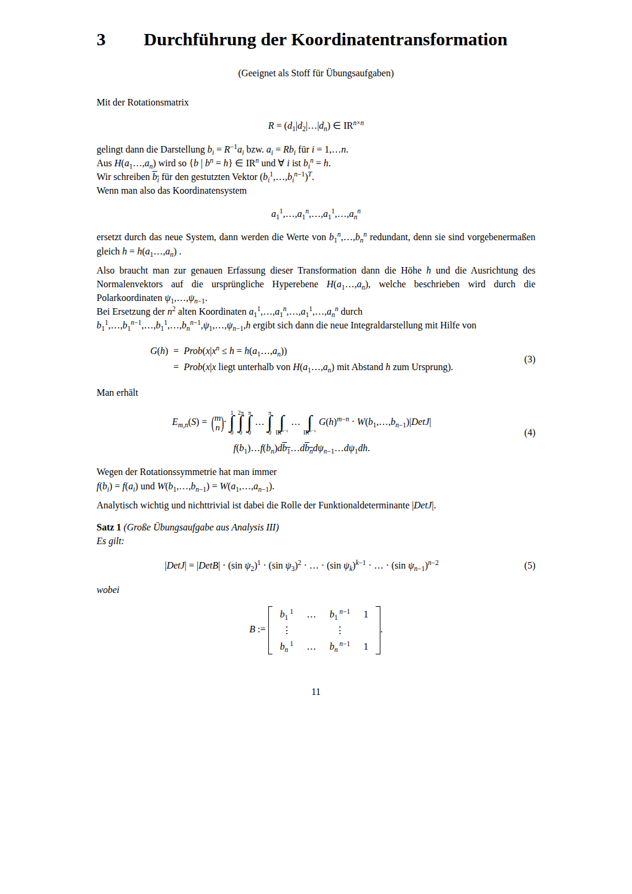3 Durchführung der Koordinatentransformation
(Geeignet als Stoff für Übungsaufgaben)
Mit der Rotationsmatrix
R = (d1|d2|…|dn) ∈ IRn×n
gelingt dann die Darstellung bi = R−1ai bzw. ai = Rbi für i = 1,…n.
Aus H(a1…,an) wird so {b | bn = h} ∈ IRn und ∀ i ist bin = h.
Wir schreiben bi für den gestutzten Vektor (bi1,…,bin−1)T.
Wenn man also das Koordinatensystem
a11,…,a1n,…,a11,…,ann
ersetzt durch das neue System, dann werden die Werte von b1n,…,bnn redundant, denn sie sind vorgebenermaßen gleich h = h(a1…,an) .
Also braucht man zur genauen Erfassung dieser Transformation dann die Höhe h und die Ausrichtung des Normalenvektors auf die ursprüngliche Hyperebene H(a1…,an), welche beschrieben wird durch die Polarkoordinaten ψ1,…,ψn−1.
Bei Ersetzung der n2 alten Koordinaten a11,…,a1n,…,a11,…,ann durch
b11,…,b1n−1,…,b11,…,bnn−1,ψ1,…,ψn−1,h ergibt sich dann die neue Integraldarstellung mit Hilfe von
G(h) = Prob(x|xn ≤ h = h(a1…,an))
= Prob(x|x liegt unterhalb von H(a1…,an) mit Abstand h zum Ursprung).
(3)
Man erhält
Em,n(S) = mn· 1∫0 2π∫0 π∫0 … π∫0 ∫IRn−1 … ∫IRn−1 G(h)m−n · W(b1,…,bn−1)|DetJ|
f(b1)…f(bn)db1…dbn dψn−1…dψ1dh.
(4)
Wegen der Rotationssymmetrie hat man immer
f(bi) = f(ai) und W(b1,…,bn−1) = W(a1,…,an−1).
Analytisch wichtig und nichttrivial ist dabei die Rolle der Funktionaldeterminante |DetJ|.
Satz 1 (Große Übungsaufgabe aus Analysis III)
Es gilt:
|DetJ| = |DetB| · (sin ψ2)1 · (sin ψ3)2 · … · (sin ψk)k−1 · … · (sin ψn−1)n−2
(5)
wobei
B :=
| b 1 1 | … | b 1 n −1 | 1 |
| ⋮ | | ⋮ | |
| b n 1 | … | b n n −1 | 1 |
.
11